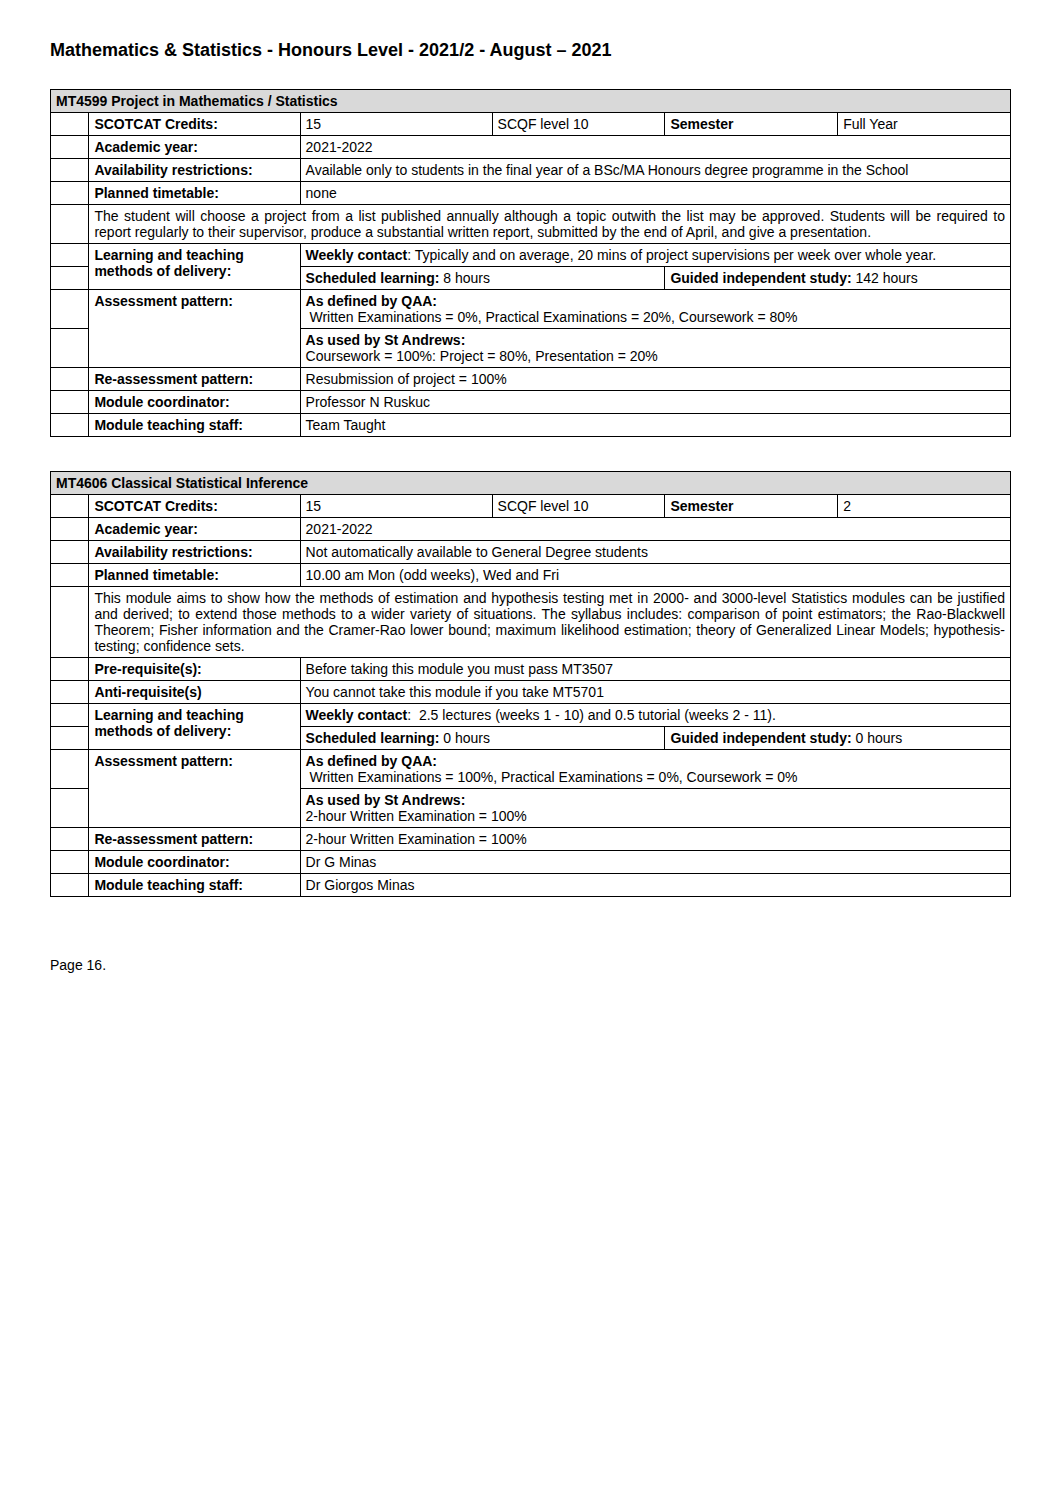Mathematics & Statistics - Honours Level - 2021/2 - August – 2021
| MT4599 Project in Mathematics / Statistics |
| | SCOTCAT Credits: | 15 | SCQF level 10 | Semester | Full Year |
| | Academic year: | 2021-2022 |
| | Availability restrictions: | Available only to students in the final year of a BSc/MA Honours degree programme in the School |
| | Planned timetable: | none |
| | The student will choose a project from a list published annually although a topic outwith the list may be approved. Students will be required to report regularly to their supervisor, produce a substantial written report, submitted by the end of April, and give a presentation. |
| | Learning and teaching methods of delivery: | Weekly contact : Typically and on average, 20 mins of project supervisions per week over whole year. |
| | Scheduled learning: 8 hours | Guided independent study: 142 hours |
| | Assessment pattern: | As defined by QAA: Written Examinations = 0%, Practical Examinations = 20%, Coursework = 80% |
| | As used by St Andrews: Coursework = 100%: Project = 80%, Presentation = 20% |
| | Re-assessment pattern: | Resubmission of project = 100% |
| | Module coordinator: | Professor N Ruskuc |
| | Module teaching staff: | Team Taught |
| MT4606 Classical Statistical Inference |
| | SCOTCAT Credits: | 15 | SCQF level 10 | Semester | 2 |
| | Academic year: | 2021-2022 |
| | Availability restrictions: | Not automatically available to General Degree students |
| | Planned timetable: | 10.00 am Mon (odd weeks), Wed and Fri |
| | This module aims to show how the methods of estimation and hypothesis testing met in 2000- and 3000-level Statistics modules can be justified and derived; to extend those methods to a wider variety of situations. The syllabus includes: comparison of point estimators; the Rao-Blackwell Theorem; Fisher information and the Cramer-Rao lower bound; maximum likelihood estimation; theory of Generalized Linear Models; hypothesis-testing; confidence sets. |
| | Pre-requisite(s): | Before taking this module you must pass MT3507 |
| | Anti-requisite(s) | You cannot take this module if you take MT5701 |
| | Learning and teaching methods of delivery: | Weekly contact : 2.5 lectures (weeks 1 - 10) and 0.5 tutorial (weeks 2 - 11). |
| | Scheduled learning: 0 hours | Guided independent study: 0 hours |
| | Assessment pattern: | As defined by QAA: Written Examinations = 100%, Practical Examinations = 0%, Coursework = 0% |
| | As used by St Andrews: 2-hour Written Examination = 100% |
| | Re-assessment pattern: | 2-hour Written Examination = 100% |
| | Module coordinator: | Dr G Minas |
| | Module teaching staff: | Dr Giorgos Minas |
Page 16.